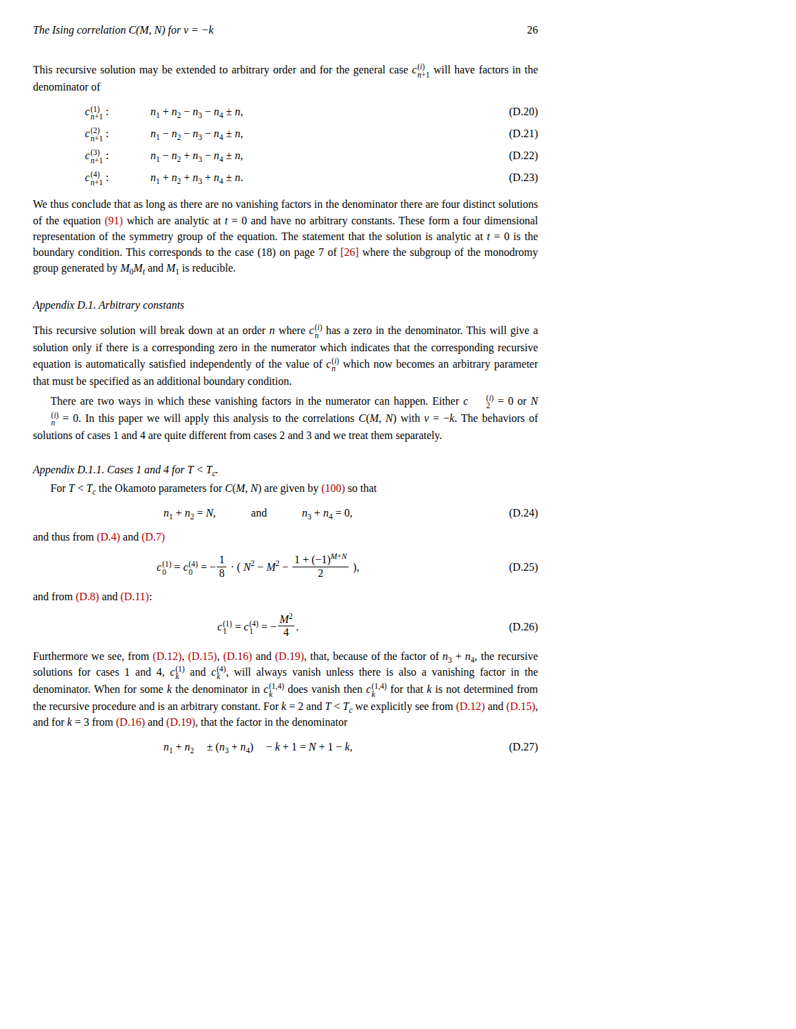The Ising correlation C(M, N) for ν = −k 26
This recursive solution may be extended to arbitrary order and for the general case c(i) n+1 will have factors in the denominator of
c(1) n+1 :
n1 + n2 − n3 − n4 ± n,
(D.20)
c(2) n+1 :
n1 − n2 − n3 − n4 ± n,
(D.21)
c(3) n+1 :
n1 − n2 + n3 − n4 ± n,
(D.22)
c(4) n+1 :
n1 + n2 + n3 + n4 ± n.
(D.23)
We thus conclude that as long as there are no vanishing factors in the denominator there are four distinct solutions of the equation (91) which are analytic at t = 0 and have no arbitrary constants. These form a four dimensional representation of the symmetry group of the equation. The statement that the solution is analytic at t = 0 is the boundary condition. This corresponds to the case (18) on page 7 of [26] where the subgroup of the monodromy group generated by M0Mt and M1 is reducible.
Appendix D.1. Arbitrary constants
This recursive solution will break down at an order n where c(i) n has a zero in the denominator. This will give a solution only if there is a corresponding zero in the numerator which indicates that the corresponding recursive equation is automatically satisfied independently of the value of c(i) n which now becomes an arbitrary parameter that must be specified as an additional boundary condition.
There are two ways in which these vanishing factors in the numerator can happen. Either c(i) 2 = 0 or N(i) n = 0. In this paper we will apply this analysis to the correlations C(M, N) with ν = −k. The behaviors of solutions of cases 1 and 4 are quite different from cases 2 and 3 and we treat them separately.
Appendix D.1.1. Cases 1 and 4 for T < Tc.
For T < Tc the Okamoto parameters for C(M, N) are given by (100) so that
n1 + n2 = N, and n3 + n4 = 0,
(D.24)
and thus from (D.4) and (D.7)
c(1) 0 = c(4) 0 = −18 · ( N2 − M2 − 1 + (−1)M+N 2 ),
(D.25)
and from (D.8) and (D.11):
c(1) 1 = c(4) 1 = −M24.
(D.26)
Furthermore we see, from (D.12), (D.15), (D.16) and (D.19), that, because of the factor of n3 + n4, the recursive solutions for cases 1 and 4, c(1) k and c(4) k, will always vanish unless there is also a vanishing factor in the denominator. When for some k the denominator in c(1,4) k does vanish then c(1,4) k for that k is not determined from the recursive procedure and is an arbitrary constant. For k = 2 and T < Tc we explicitly see from (D.12) and (D.15), and for k = 3 from (D.16) and (D.19), that the factor in the denominator
n1 + n2 ± (n3 + n4) − k + 1 = N + 1 − k,
(D.27)